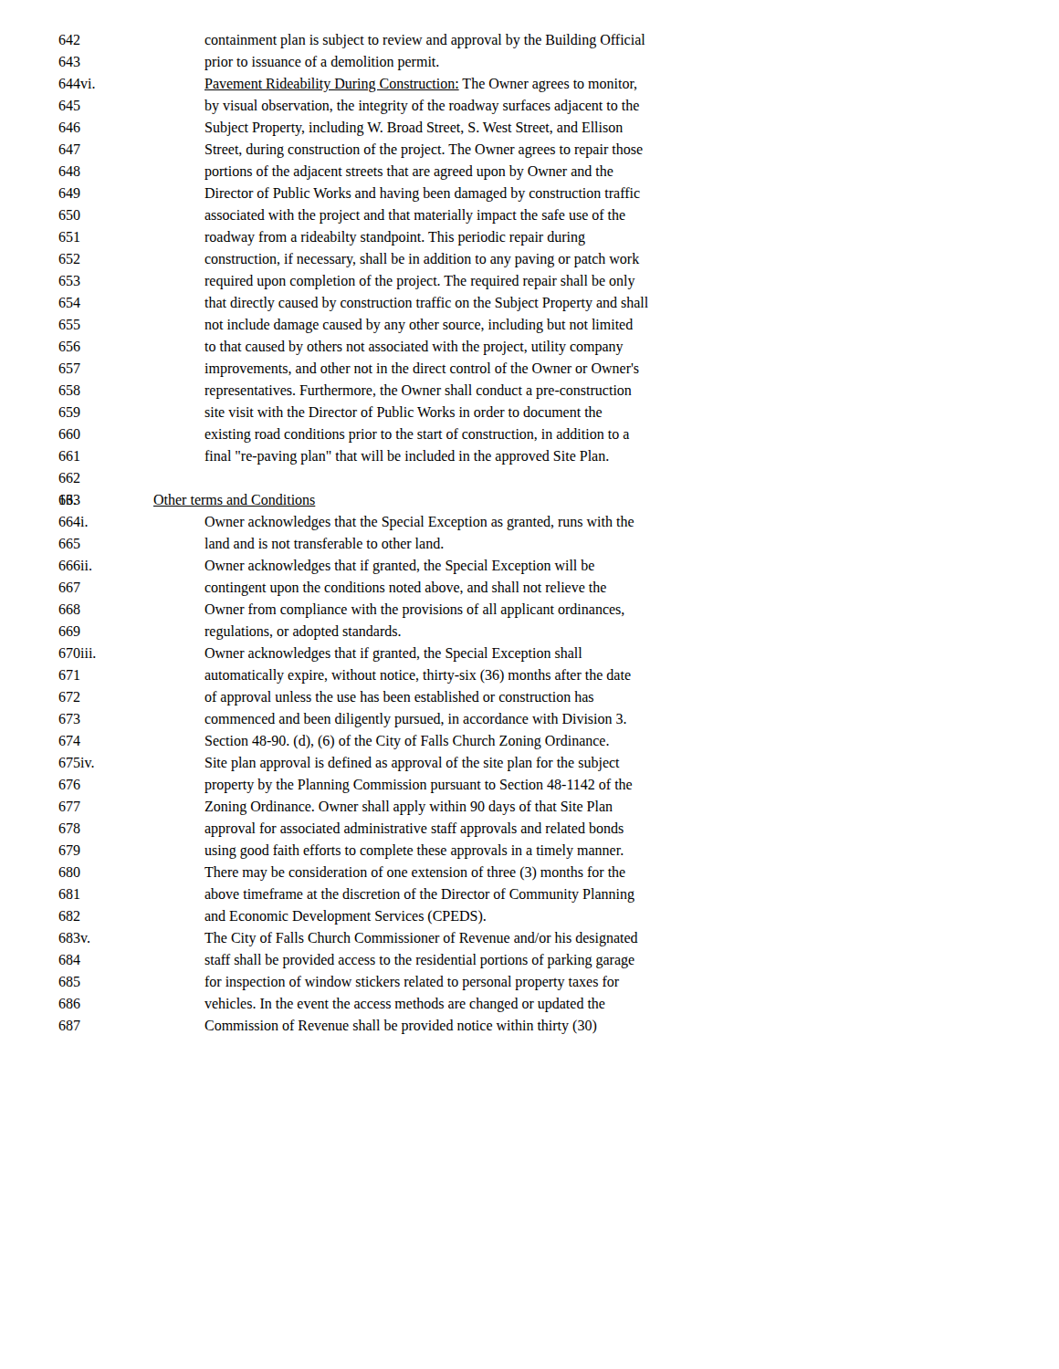| 642 | containment plan is subject to review and approval by the Building Official |
| 643 | prior to issuance of a demolition permit. |
| 644 | vi. Pavement Rideability During Construction: The Owner agrees to monitor, |
| 645 | by visual observation, the integrity of the roadway surfaces adjacent to the |
| 646 | Subject Property, including W. Broad Street, S. West Street, and Ellison |
| 647 | Street, during construction of the project. The Owner agrees to repair those |
| 648 | portions of the adjacent streets that are agreed upon by Owner and the |
| 649 | Director of Public Works and having been damaged by construction traffic |
| 650 | associated with the project and that materially impact the safe use of the |
| 651 | roadway from a rideabilty standpoint. This periodic repair during |
| 652 | construction, if necessary, shall be in addition to any paving or patch work |
| 653 | required upon completion of the project. The required repair shall be only |
| 654 | that directly caused by construction traffic on the Subject Property and shall |
| 655 | not include damage caused by any other source, including but not limited |
| 656 | to that caused by others not associated with the project, utility company |
| 657 | improvements, and other not in the direct control of the Owner or Owner's |
| 658 | representatives. Furthermore, the Owner shall conduct a pre-construction |
| 659 | site visit with the Director of Public Works in order to document the |
| 660 | existing road conditions prior to the start of construction, in addition to a |
| 661 | final "re-paving plan" that will be included in the approved Site Plan. |
| 662 | |
| 663 | 13. Other terms and Conditions |
| 664 | i. Owner acknowledges that the Special Exception as granted, runs with the |
| 665 | land and is not transferable to other land. |
| 666 | ii. Owner acknowledges that if granted, the Special Exception will be |
| 667 | contingent upon the conditions noted above, and shall not relieve the |
| 668 | Owner from compliance with the provisions of all applicant ordinances, |
| 669 | regulations, or adopted standards. |
| 670 | iii. Owner acknowledges that if granted, the Special Exception shall |
| 671 | automatically expire, without notice, thirty-six (36) months after the date |
| 672 | of approval unless the use has been established or construction has |
| 673 | commenced and been diligently pursued, in accordance with Division 3. |
| 674 | Section 48-90. (d), (6) of the City of Falls Church Zoning Ordinance. |
| 675 | iv. Site plan approval is defined as approval of the site plan for the subject |
| 676 | property by the Planning Commission pursuant to Section 48-1142 of the |
| 677 | Zoning Ordinance. Owner shall apply within 90 days of that Site Plan |
| 678 | approval for associated administrative staff approvals and related bonds |
| 679 | using good faith efforts to complete these approvals in a timely manner. |
| 680 | There may be consideration of one extension of three (3) months for the |
| 681 | above timeframe at the discretion of the Director of Community Planning |
| 682 | and Economic Development Services (CPEDS). |
| 683 | v. The City of Falls Church Commissioner of Revenue and/or his designated |
| 684 | staff shall be provided access to the residential portions of parking garage |
| 685 | for inspection of window stickers related to personal property taxes for |
| 686 | vehicles. In the event the access methods are changed or updated the |
| 687 | Commission of Revenue shall be provided notice within thirty (30) |